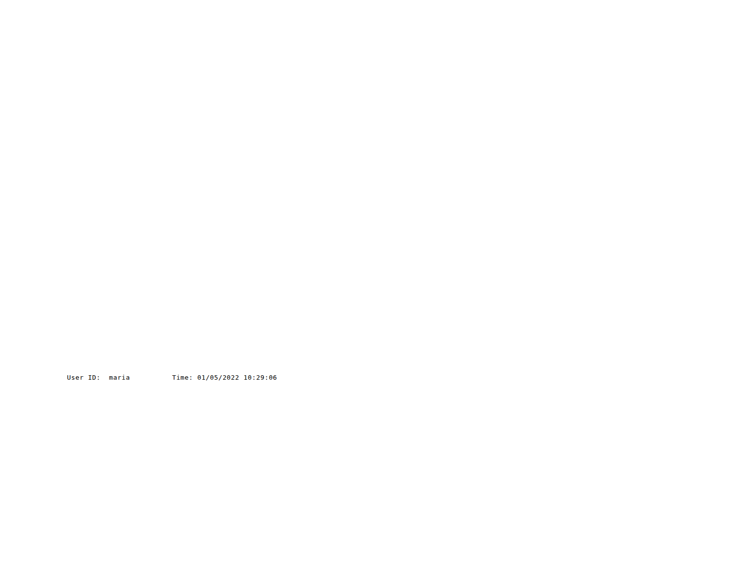User ID: maria Time: 01/05/2022 10:29:06